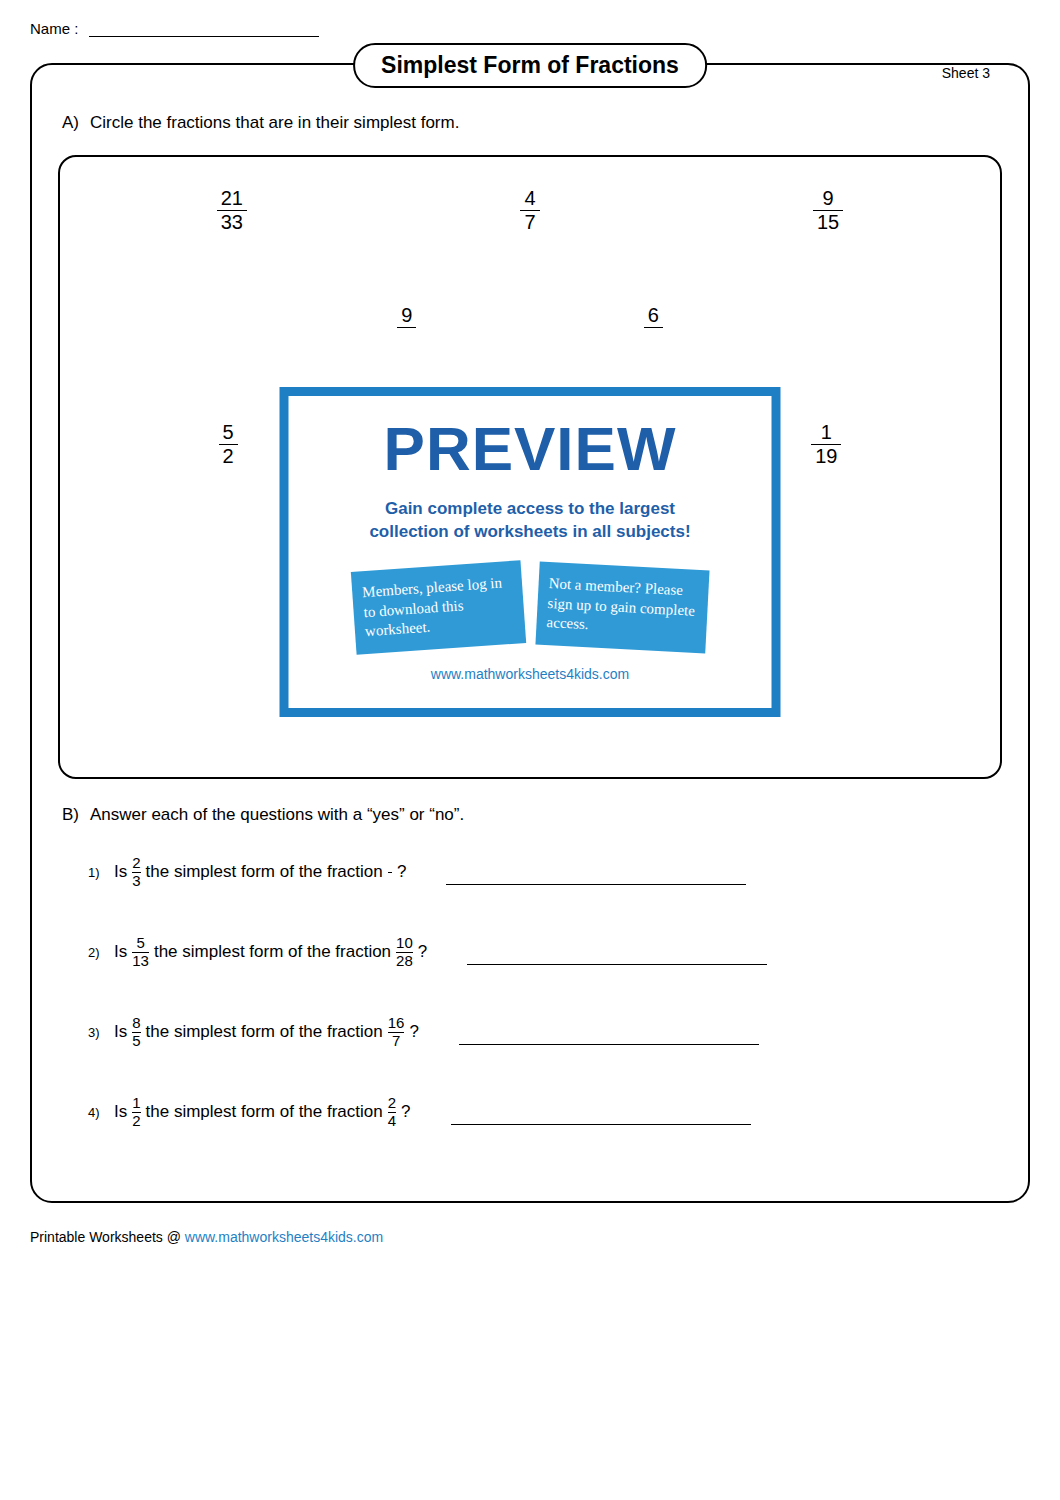Name :
Sheet 3
Simplest Form of Fractions
A) Circle the fractions that are in their simplest form.
2133 47 915
9 6
52 00 119
PREVIEW
Gain complete access to the largest
collection of worksheets in all subjects!
Members, please log in to download this worksheet.
Not a member? Please sign up to gain complete access.
www.mathworksheets4kids.com
B) Answer each of the questions with a “yes” or “no”.
Is 23 the simplest form of the fraction ?
Is 513 the simplest form of the fraction 1028?
Is 85 the simplest form of the fraction 167?
Is 12 the simplest form of the fraction 24?
Printable Worksheets @ www.mathworksheets4kids.com